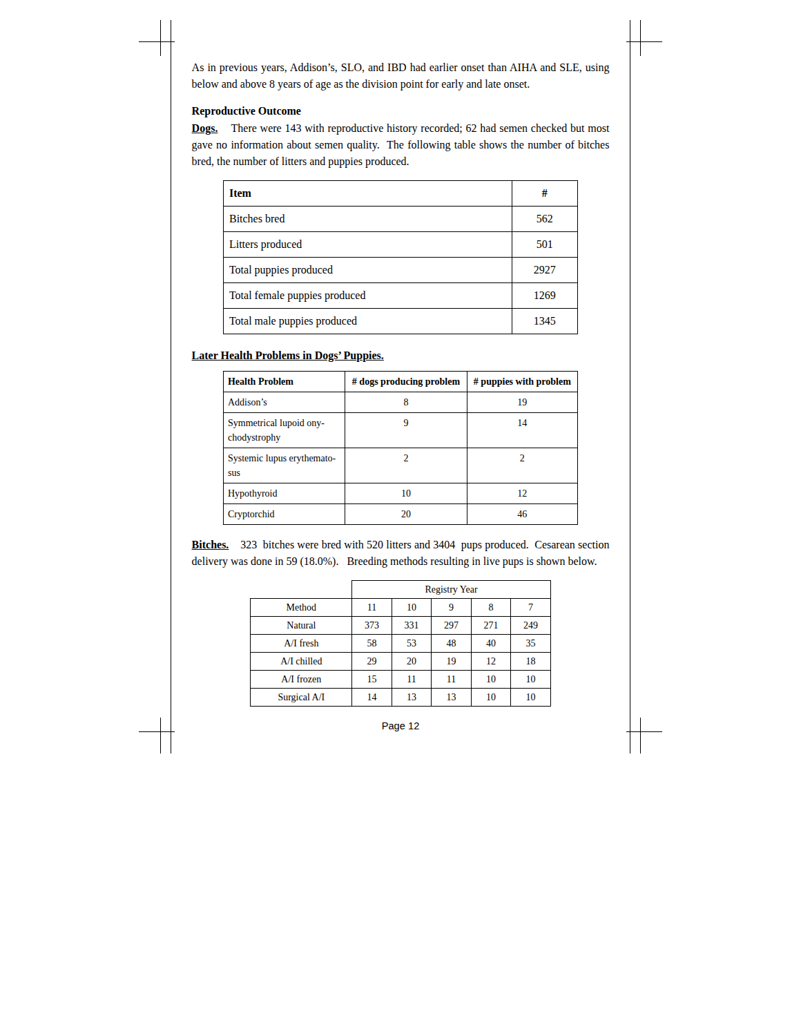As in previous years, Addison’s, SLO, and IBD had earlier onset than AIHA and SLE, using below and above 8 years of age as the division point for early and late onset.
Reproductive Outcome
Dogs. There were 143 with reproductive history recorded; 62 had semen checked but most gave no information about semen quality. The following table shows the number of bitches bred, the number of litters and puppies produced.
| Item | # |
| --- | --- |
| Bitches bred | 562 |
| Litters produced | 501 |
| Total puppies produced | 2927 |
| Total female puppies produced | 1269 |
| Total male puppies produced | 1345 |
Later Health Problems in Dogs’ Puppies.
| Health Problem | # dogs producing problem | # puppies with problem |
| --- | --- | --- |
| Addison’s | 8 | 19 |
| Symmetrical lupoid ony- chodystrophy | 9 | 14 |
| Systemic lupus erythemato- sus | 2 | 2 |
| Hypothyroid | 10 | 12 |
| Cryptorchid | 20 | 46 |
Bitches. 323 bitches were bred with 520 litters and 3404 pups produced. Cesarean section delivery was done in 59 (18.0%). Breeding methods resulting in live pups is shown below.
| | Registry Year |
| Method | 11 | 10 | 9 | 8 | 7 |
| Natural | 373 | 331 | 297 | 271 | 249 |
| A/I fresh | 58 | 53 | 48 | 40 | 35 |
| A/I chilled | 29 | 20 | 19 | 12 | 18 |
| A/I frozen | 15 | 11 | 11 | 10 | 10 |
| Surgical A/I | 14 | 13 | 13 | 10 | 10 |
Page 12